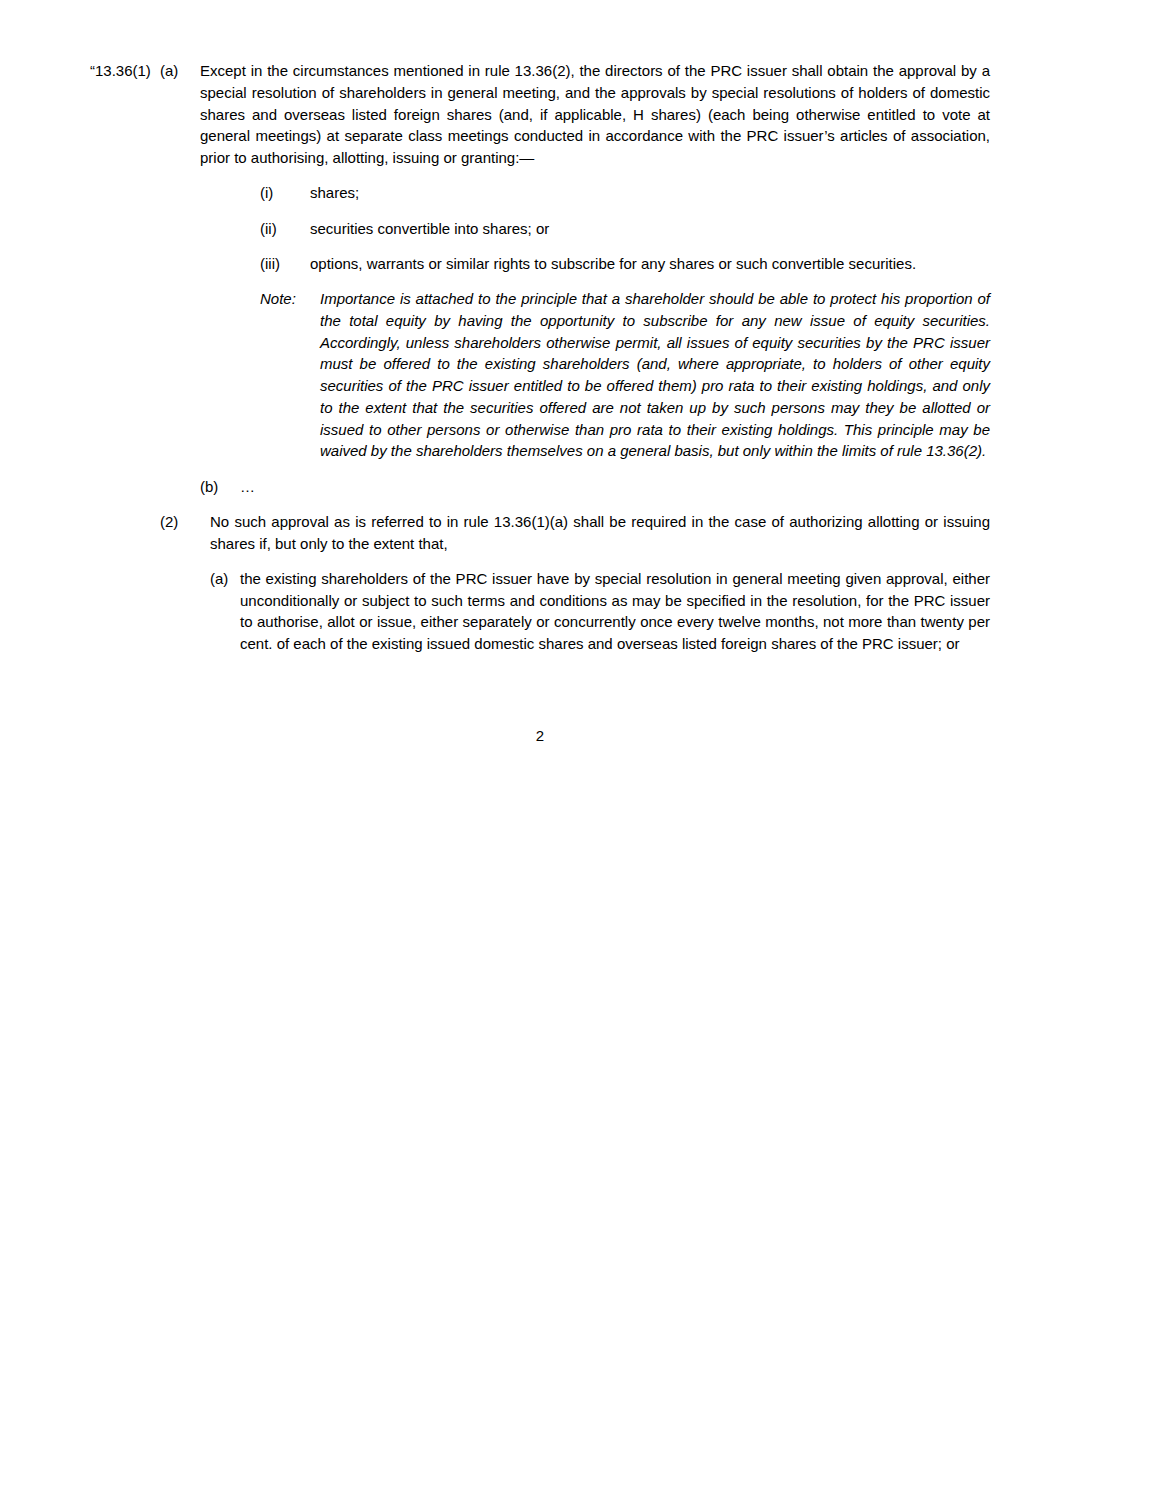“13.36(1)
(a)
Except in the circumstances mentioned in rule 13.36(2), the directors of the PRC issuer shall obtain the approval by a special resolution of shareholders in general meeting, and the approvals by special resolutions of holders of domestic shares and overseas listed foreign shares (and, if applicable, H shares) (each being otherwise entitled to vote at general meetings) at separate class meetings conducted in accordance with the PRC issuer’s articles of association, prior to authorising, allotting, issuing or granting:—
(i)
shares;
(ii)
securities convertible into shares; or
(iii)
options, warrants or similar rights to subscribe for any shares or such convertible securities.
Note:
Importance is attached to the principle that a shareholder should be able to protect his proportion of the total equity by having the opportunity to subscribe for any new issue of equity securities. Accordingly, unless shareholders otherwise permit, all issues of equity securities by the PRC issuer must be offered to the existing shareholders (and, where appropriate, to holders of other equity securities of the PRC issuer entitled to be offered them) pro rata to their existing holdings, and only to the extent that the securities offered are not taken up by such persons may they be allotted or issued to other persons or otherwise than pro rata to their existing holdings. This principle may be waived by the shareholders themselves on a general basis, but only within the limits of rule 13.36(2).
(b)
…
(2)
No such approval as is referred to in rule 13.36(1)(a) shall be required in the case of authorizing allotting or issuing shares if, but only to the extent that,
(a)
the existing shareholders of the PRC issuer have by special resolution in general meeting given approval, either unconditionally or subject to such terms and conditions as may be specified in the resolution, for the PRC issuer to authorise, allot or issue, either separately or concurrently once every twelve months, not more than twenty per cent. of each of the existing issued domestic shares and overseas listed foreign shares of the PRC issuer; or
2